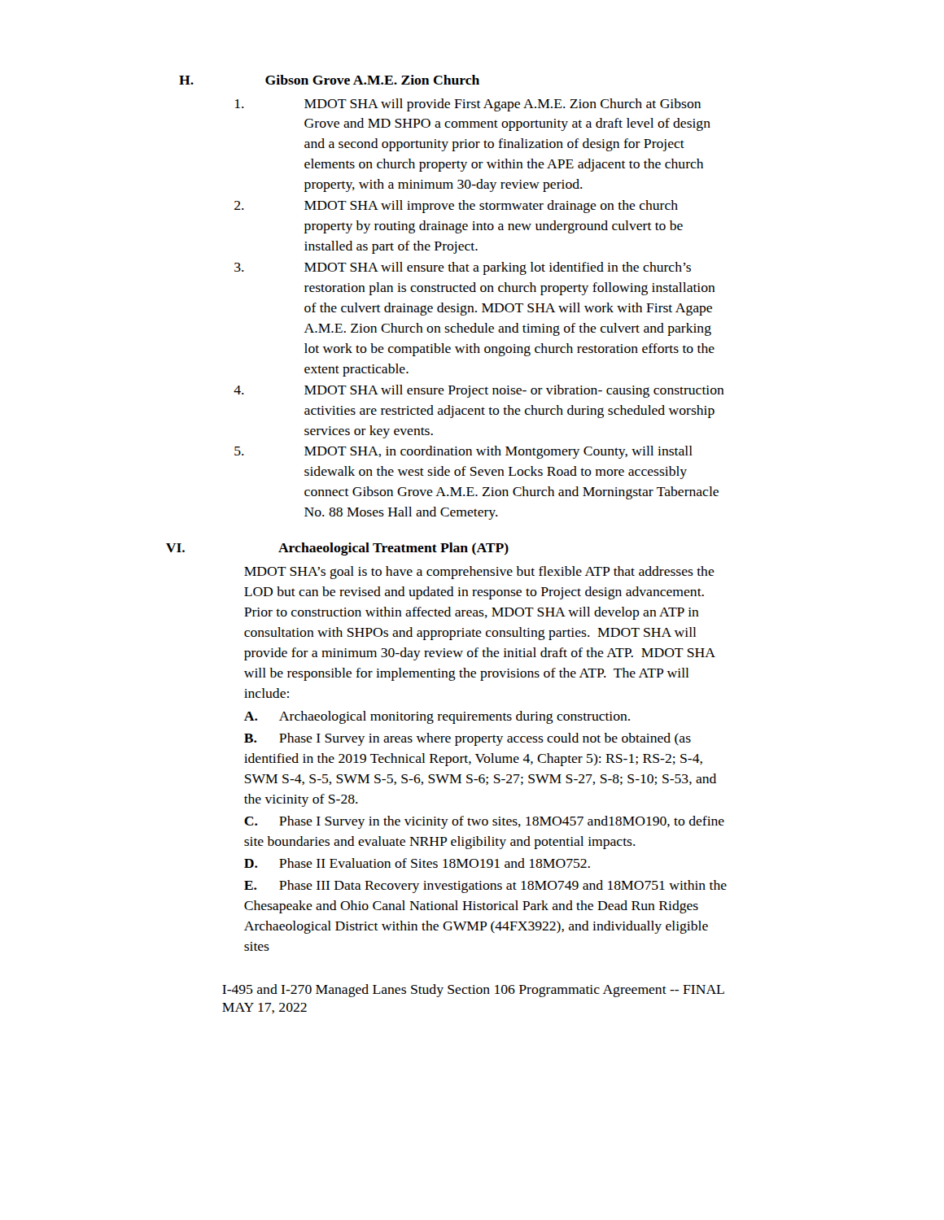H. Gibson Grove A.M.E. Zion Church
1. MDOT SHA will provide First Agape A.M.E. Zion Church at Gibson Grove and MD SHPO a comment opportunity at a draft level of design and a second opportunity prior to finalization of design for Project elements on church property or within the APE adjacent to the church property, with a minimum 30-day review period.
2. MDOT SHA will improve the stormwater drainage on the church property by routing drainage into a new underground culvert to be installed as part of the Project.
3. MDOT SHA will ensure that a parking lot identified in the church’s restoration plan is constructed on church property following installation of the culvert drainage design. MDOT SHA will work with First Agape A.M.E. Zion Church on schedule and timing of the culvert and parking lot work to be compatible with ongoing church restoration efforts to the extent practicable.
4. MDOT SHA will ensure Project noise- or vibration- causing construction activities are restricted adjacent to the church during scheduled worship services or key events.
5. MDOT SHA, in coordination with Montgomery County, will install sidewalk on the west side of Seven Locks Road to more accessibly connect Gibson Grove A.M.E. Zion Church and Morningstar Tabernacle No. 88 Moses Hall and Cemetery.
VI. Archaeological Treatment Plan (ATP)
MDOT SHA’s goal is to have a comprehensive but flexible ATP that addresses the LOD but can be revised and updated in response to Project design advancement. Prior to construction within affected areas, MDOT SHA will develop an ATP in consultation with SHPOs and appropriate consulting parties. MDOT SHA will provide for a minimum 30-day review of the initial draft of the ATP. MDOT SHA will be responsible for implementing the provisions of the ATP. The ATP will include:
A. Archaeological monitoring requirements during construction.
B. Phase I Survey in areas where property access could not be obtained (as identified in the 2019 Technical Report, Volume 4, Chapter 5): RS-1; RS-2; S-4, SWM S-4, S-5, SWM S-5, S-6, SWM S-6; S-27; SWM S-27, S-8; S-10; S-53, and the vicinity of S-28.
C. Phase I Survey in the vicinity of two sites, 18MO457 and18MO190, to define site boundaries and evaluate NRHP eligibility and potential impacts.
D. Phase II Evaluation of Sites 18MO191 and 18MO752.
E. Phase III Data Recovery investigations at 18MO749 and 18MO751 within the Chesapeake and Ohio Canal National Historical Park and the Dead Run Ridges Archaeological District within the GWMP (44FX3922), and individually eligible sites
I-495 and I-270 Managed Lanes Study Section 106 Programmatic Agreement -- FINAL
MAY 17, 2022